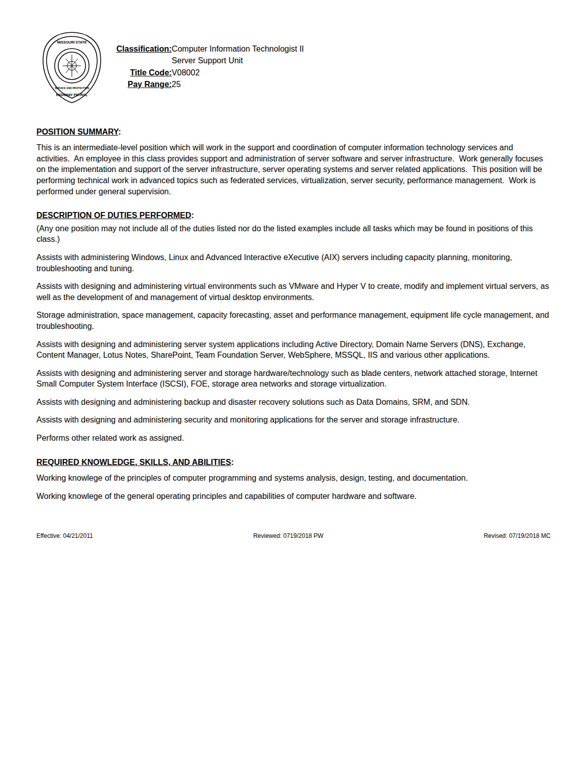MISSOURI STATE HIGHWAY PATROL SERVICE AND PROTECTION
| Classification: | Computer Information Technologist II |
| | Server Support Unit |
| Title Code: | V08002 |
| Pay Range: | 25 |
POSITION SUMMARY:
This is an intermediate-level position which will work in the support and coordination of computer information technology services and activities. An employee in this class provides support and administration of server software and server infrastructure. Work generally focuses on the implementation and support of the server infrastructure, server operating systems and server related applications. This position will be performing technical work in advanced topics such as federated services, virtualization, server security, performance management. Work is performed under general supervision.
DESCRIPTION OF DUTIES PERFORMED:
(Any one position may not include all of the duties listed nor do the listed examples include all tasks which may be found in positions of this class.)
Assists with administering Windows, Linux and Advanced Interactive eXecutive (AIX) servers including capacity planning, monitoring, troubleshooting and tuning.
Assists with designing and administering virtual environments such as VMware and Hyper V to create, modify and implement virtual servers, as well as the development of and management of virtual desktop environments.
Storage administration, space management, capacity forecasting, asset and performance management, equipment life cycle management, and troubleshooting.
Assists with designing and administering server system applications including Active Directory, Domain Name Servers (DNS), Exchange, Content Manager, Lotus Notes, SharePoint, Team Foundation Server, WebSphere, MSSQL, IIS and various other applications.
Assists with designing and administering server and storage hardware/technology such as blade centers, network attached storage, Internet Small Computer System Interface (ISCSI), FOE, storage area networks and storage virtualization.
Assists with designing and administering backup and disaster recovery solutions such as Data Domains, SRM, and SDN.
Assists with designing and administering security and monitoring applications for the server and storage infrastructure.
Performs other related work as assigned.
REQUIRED KNOWLEDGE, SKILLS, AND ABILITIES:
Working knowlege of the principles of computer programming and systems analysis, design, testing, and documentation.
Working knowlege of the general operating principles and capabilities of computer hardware and software.
Effective: 04/21/2011 Reviewed: 0719/2018 PW Revised: 07/19/2018 MC